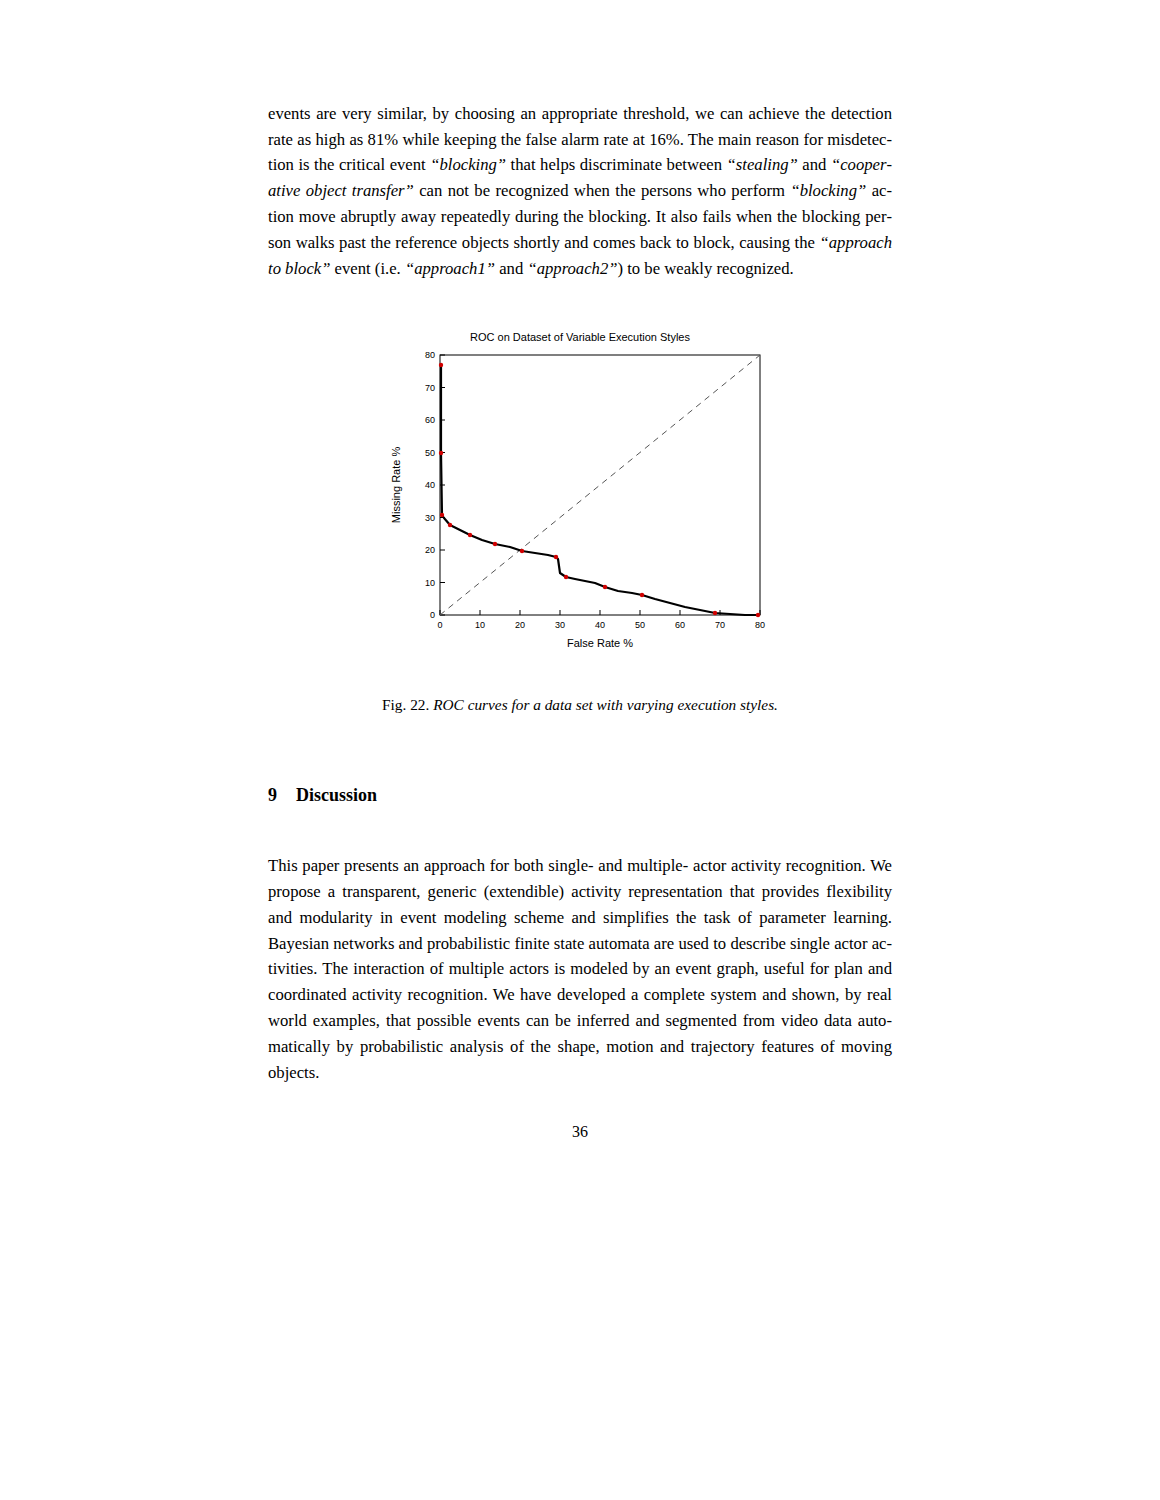events are very similar, by choosing an appropriate threshold, we can achieve the detection rate as high as 81% while keeping the false alarm rate at 16%. The main reason for misdetection is the critical event “blocking” that helps discriminate between “stealing” and “cooperative object transfer” can not be recognized when the persons who perform “blocking” action move abruptly away repeatedly during the blocking. It also fails when the blocking person walks past the reference objects shortly and comes back to block, causing the “approach to block” event (i.e. “approach1” and “approach2”) to be weakly recognized.
ROC on Dataset of Variable Execution Styles ROC on Dataset of Variable Execution Styles 0 10 20 30 40 50 60 70 80 0 10 20 30 40 50 60 70 80 False Rate % Missing Rate %
Fig. 22. ROC curves for a data set with varying execution styles.
9 Discussion
This paper presents an approach for both single- and multiple- actor activity recognition. We propose a transparent, generic (extendible) activity representation that provides flexibility and modularity in event modeling scheme and simplifies the task of parameter learning. Bayesian networks and probabilistic finite state automata are used to describe single actor activities. The interaction of multiple actors is modeled by an event graph, useful for plan and coordinated activity recognition. We have developed a complete system and shown, by real world examples, that possible events can be inferred and segmented from video data automatically by probabilistic analysis of the shape, motion and trajectory features of moving objects.
36